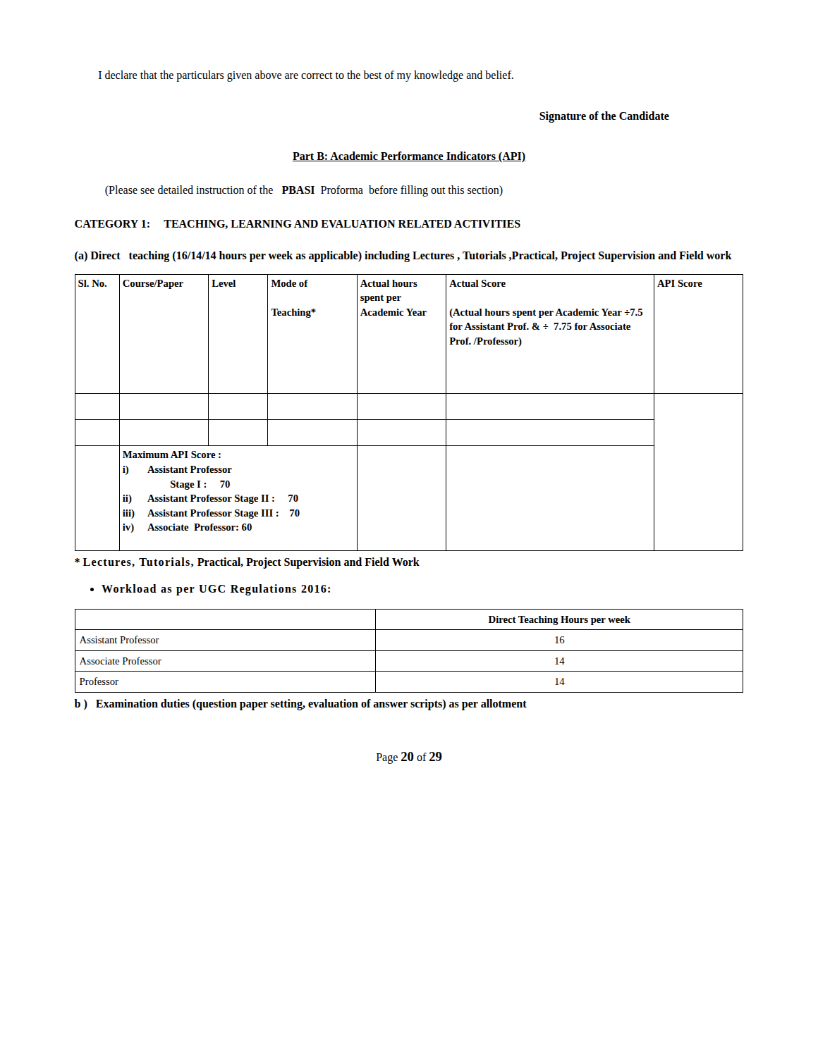I declare that the particulars given above are correct to the best of my knowledge and belief.
Signature of the Candidate
Part B: Academic Performance Indicators (API)
(Please see detailed instruction of the PBASI Proforma before filling out this section)
CATEGORY 1: TEACHING, LEARNING AND EVALUATION RELATED ACTIVITIES
(a) Direct teaching (16/14/14 hours per week as applicable) including Lectures , Tutorials ,Practical, Project Supervision and Field work
| Sl. No. | Course/Paper | Level | Mode of Teaching* | Actual hours spent per Academic Year | Actual Score (Actual hours spent per Academic Year ÷7.5 for Assistant Prof. & ÷ 7.75 for Associate Prof. /Professor) | API Score |
| --- | --- | --- | --- | --- | --- | --- |
| | Maximum API Score : i) Assistant Professor Stage I : 70 ii) Assistant Professor Stage II : 70 iii) Assistant Professor Stage III : 70 iv) Associate Professor: 60 | | |
* Lectures, Tutorials, Practical, Project Supervision and Field Work
Workload as per UGC Regulations 2016:
| | Direct Teaching Hours per week |
| Assistant Professor | 16 |
| Associate Professor | 14 |
| Professor | 14 |
b ) Examination duties (question paper setting, evaluation of answer scripts) as per allotment
Page 20 of 29